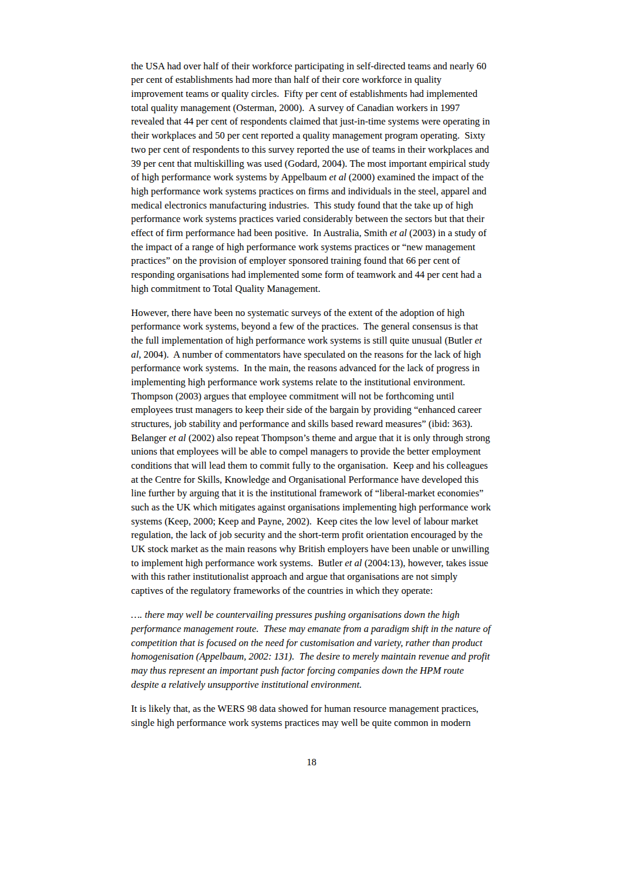the USA had over half of their workforce participating in self-directed teams and nearly 60 per cent of establishments had more than half of their core workforce in quality improvement teams or quality circles. Fifty per cent of establishments had implemented total quality management (Osterman, 2000). A survey of Canadian workers in 1997 revealed that 44 per cent of respondents claimed that just-in-time systems were operating in their workplaces and 50 per cent reported a quality management program operating. Sixty two per cent of respondents to this survey reported the use of teams in their workplaces and 39 per cent that multiskilling was used (Godard, 2004). The most important empirical study of high performance work systems by Appelbaum et al (2000) examined the impact of the high performance work systems practices on firms and individuals in the steel, apparel and medical electronics manufacturing industries. This study found that the take up of high performance work systems practices varied considerably between the sectors but that their effect of firm performance had been positive. In Australia, Smith et al (2003) in a study of the impact of a range of high performance work systems practices or “new management practices” on the provision of employer sponsored training found that 66 per cent of responding organisations had implemented some form of teamwork and 44 per cent had a high commitment to Total Quality Management.
However, there have been no systematic surveys of the extent of the adoption of high performance work systems, beyond a few of the practices. The general consensus is that the full implementation of high performance work systems is still quite unusual (Butler et al, 2004). A number of commentators have speculated on the reasons for the lack of high performance work systems. In the main, the reasons advanced for the lack of progress in implementing high performance work systems relate to the institutional environment. Thompson (2003) argues that employee commitment will not be forthcoming until employees trust managers to keep their side of the bargain by providing “enhanced career structures, job stability and performance and skills based reward measures” (ibid: 363). Belanger et al (2002) also repeat Thompson’s theme and argue that it is only through strong unions that employees will be able to compel managers to provide the better employment conditions that will lead them to commit fully to the organisation. Keep and his colleagues at the Centre for Skills, Knowledge and Organisational Performance have developed this line further by arguing that it is the institutional framework of “liberal-market economies” such as the UK which mitigates against organisations implementing high performance work systems (Keep, 2000; Keep and Payne, 2002). Keep cites the low level of labour market regulation, the lack of job security and the short-term profit orientation encouraged by the UK stock market as the main reasons why British employers have been unable or unwilling to implement high performance work systems. Butler et al (2004:13), however, takes issue with this rather institutionalist approach and argue that organisations are not simply captives of the regulatory frameworks of the countries in which they operate:
…. there may well be countervailing pressures pushing organisations down the high performance management route. These may emanate from a paradigm shift in the nature of competition that is focused on the need for customisation and variety, rather than product homogenisation (Appelbaum, 2002: 131). The desire to merely maintain revenue and profit may thus represent an important push factor forcing companies down the HPM route despite a relatively unsupportive institutional environment.
It is likely that, as the WERS 98 data showed for human resource management practices, single high performance work systems practices may well be quite common in modern
18